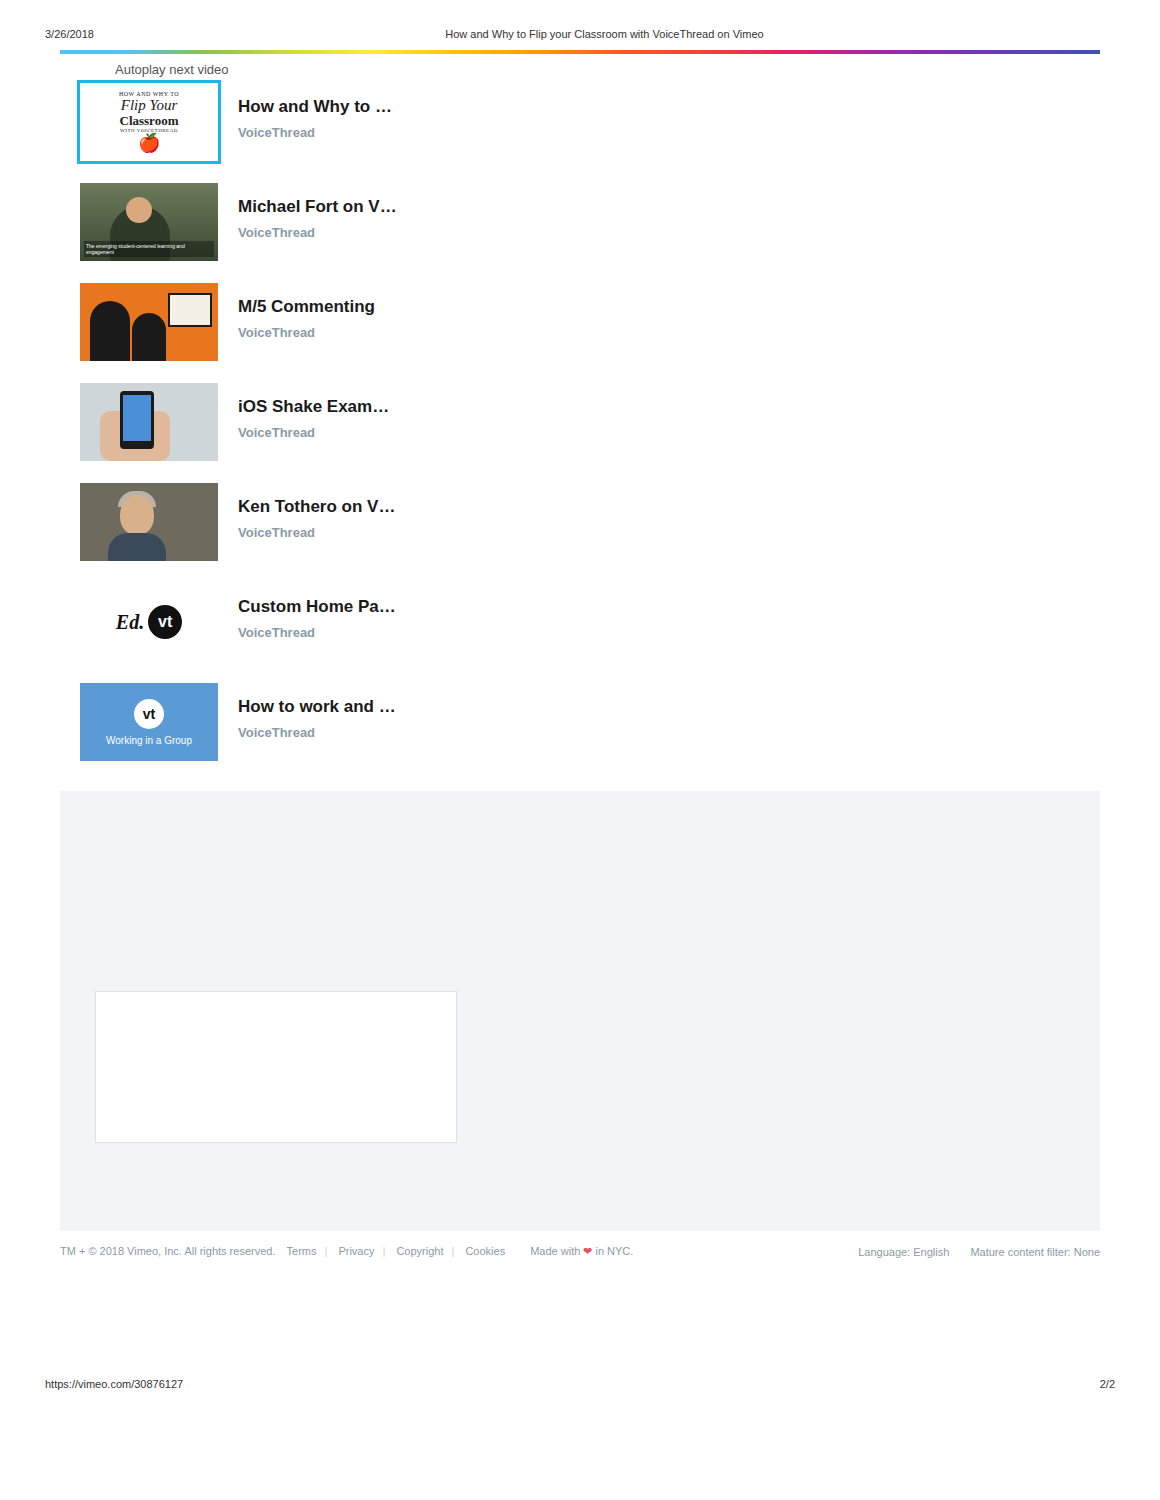3/26/2018 How and Why to Flip your Classroom with VoiceThread on Vimeo
Autoplay next video
How and Why to
Flip Your
Classroom
with VoiceThread
🍎
How and Why to … VoiceThread
The emerging student-centered learning and engagement
Michael Fort on V… VoiceThread
M/5 Commenting VoiceThread
iOS Shake Exam… VoiceThread
Ken Tothero on V… VoiceThread
Ed. vt
Custom Home Pa… VoiceThread
vt
Working in a Group
How to work and … VoiceThread
TM + © 2018 Vimeo, Inc. All rights reserved. Terms| Privacy| Copyright| Cookies Made with ❤ in NYC.
Language: English Mature content filter: None
https://vimeo.com/30876127 2/2